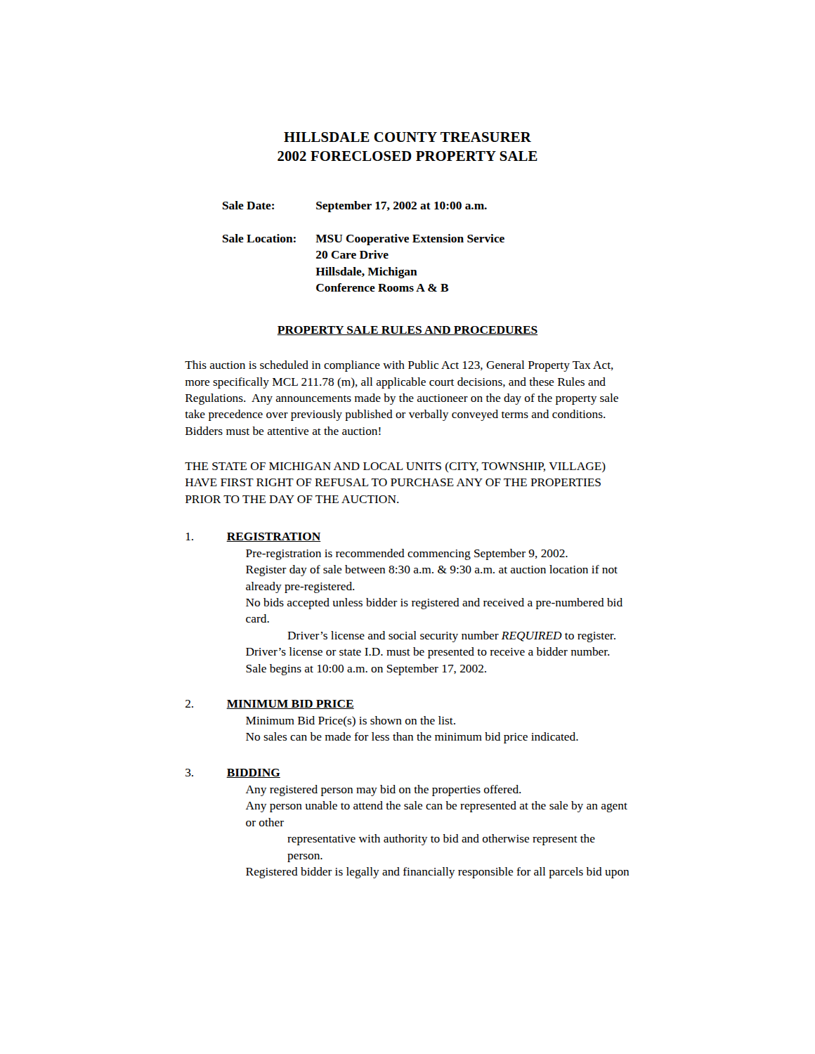HILLSDALE COUNTY TREASURER
2002 FORECLOSED PROPERTY SALE
| Sale Date: | September 17, 2002 at 10:00 a.m. |
| Sale Location: | MSU Cooperative Extension Service 20 Care Drive Hillsdale, Michigan Conference Rooms A & B |
PROPERTY SALE RULES AND PROCEDURES
This auction is scheduled in compliance with Public Act 123, General Property Tax Act, more specifically MCL 211.78 (m), all applicable court decisions, and these Rules and Regulations. Any announcements made by the auctioneer on the day of the property sale take precedence over previously published or verbally conveyed terms and conditions. Bidders must be attentive at the auction!
THE STATE OF MICHIGAN AND LOCAL UNITS (CITY, TOWNSHIP, VILLAGE) HAVE FIRST RIGHT OF REFUSAL TO PURCHASE ANY OF THE PROPERTIES PRIOR TO THE DAY OF THE AUCTION.
REGISTRATION
Pre-registration is recommended commencing September 9, 2002.
Register day of sale between 8:30 a.m. & 9:30 a.m. at auction location if not already pre-registered.
No bids accepted unless bidder is registered and received a pre-numbered bid card.
Driver’s license and social security number REQUIRED to register.
Driver’s license or state I.D. must be presented to receive a bidder number.
Sale begins at 10:00 a.m. on September 17, 2002.
MINIMUM BID PRICE
Minimum Bid Price(s) is shown on the list.
No sales can be made for less than the minimum bid price indicated.
BIDDING
Any registered person may bid on the properties offered.
Any person unable to attend the sale can be represented at the sale by an agent or other
representative with authority to bid and otherwise represent the person.
Registered bidder is legally and financially responsible for all parcels bid upon